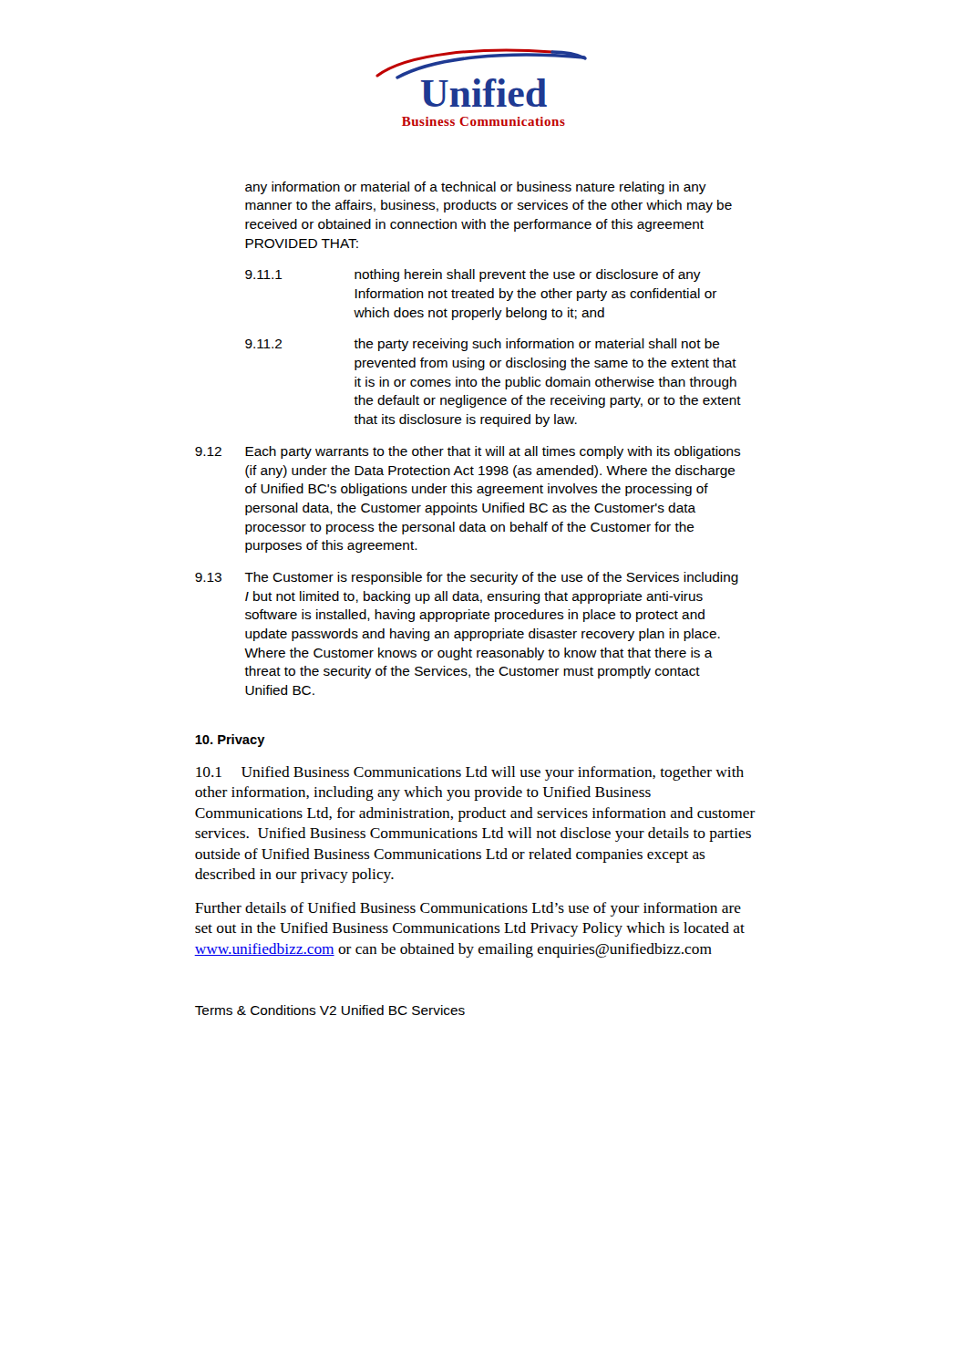Unified
Business Communications
any information or material of a technical or business nature relating in any manner to the affairs, business, products or services of the other which may be received or obtained in connection with the performance of this agreement PROVIDED THAT:
9.11.1
nothing herein shall prevent the use or disclosure of any Information not treated by the other party as confidential or which does not properly belong to it; and
9.11.2
the party receiving such information or material shall not be prevented from using or disclosing the same to the extent that it is in or comes into the public domain otherwise than through the default or negligence of the receiving party, or to the extent that its disclosure is required by law.
9.12
Each party warrants to the other that it will at all times comply with its obligations (if any) under the Data Protection Act 1998 (as amended). Where the discharge of Unified BC's obligations under this agreement involves the processing of personal data, the Customer appoints Unified BC as the Customer's data processor to process the personal data on behalf of the Customer for the purposes of this agreement.
9.13
The Customer is responsible for the security of the use of the Services including I but not limited to, backing up all data, ensuring that appropriate anti-virus software is installed, having appropriate procedures in place to protect and update passwords and having an appropriate disaster recovery plan in place. Where the Customer knows or ought reasonably to know that that there is a threat to the security of the Services, the Customer must promptly contact Unified BC.
10. Privacy
10.1 Unified Business Communications Ltd will use your information, together with other information, including any which you provide to Unified Business Communications Ltd, for administration, product and services information and customer services. Unified Business Communications Ltd will not disclose your details to parties outside of Unified Business Communications Ltd or related companies except as described in our privacy policy.
Further details of Unified Business Communications Ltd’s use of your information are set out in the Unified Business Communications Ltd Privacy Policy which is located at www.unifiedbizz.com or can be obtained by emailing enquiries@unifiedbizz.com
Terms & Conditions V2 Unified BC Services